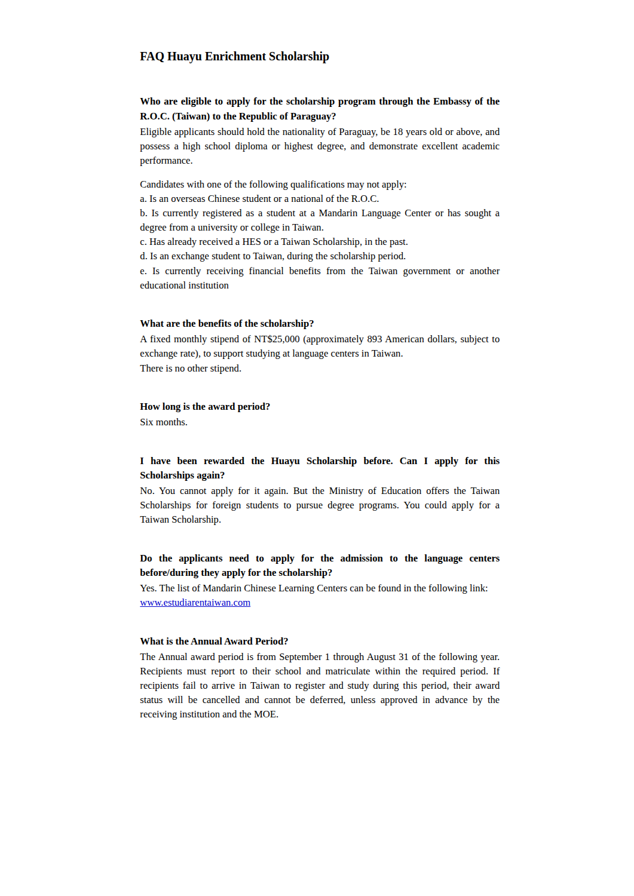FAQ Huayu Enrichment Scholarship
Who are eligible to apply for the scholarship program through the Embassy of the R.O.C. (Taiwan) to the Republic of Paraguay?
Eligible applicants should hold the nationality of Paraguay, be 18 years old or above, and possess a high school diploma or highest degree, and demonstrate excellent academic performance.
Candidates with one of the following qualifications may not apply:
a. Is an overseas Chinese student or a national of the R.O.C.
b. Is currently registered as a student at a Mandarin Language Center or has sought a degree from a university or college in Taiwan.
c. Has already received a HES or a Taiwan Scholarship, in the past.
d. Is an exchange student to Taiwan, during the scholarship period.
e. Is currently receiving financial benefits from the Taiwan government or another educational institution
What are the benefits of the scholarship?
A fixed monthly stipend of NT$25,000 (approximately 893 American dollars, subject to exchange rate), to support studying at language centers in Taiwan.
There is no other stipend.
How long is the award period?
Six months.
I have been rewarded the Huayu Scholarship before. Can I apply for this Scholarships again?
No. You cannot apply for it again. But the Ministry of Education offers the Taiwan Scholarships for foreign students to pursue degree programs. You could apply for a Taiwan Scholarship.
Do the applicants need to apply for the admission to the language centers before/during they apply for the scholarship?
Yes. The list of Mandarin Chinese Learning Centers can be found in the following link:
www.estudiarentaiwan.com
What is the Annual Award Period?
The Annual award period is from September 1 through August 31 of the following year. Recipients must report to their school and matriculate within the required period. If recipients fail to arrive in Taiwan to register and study during this period, their award status will be cancelled and cannot be deferred, unless approved in advance by the receiving institution and the MOE.